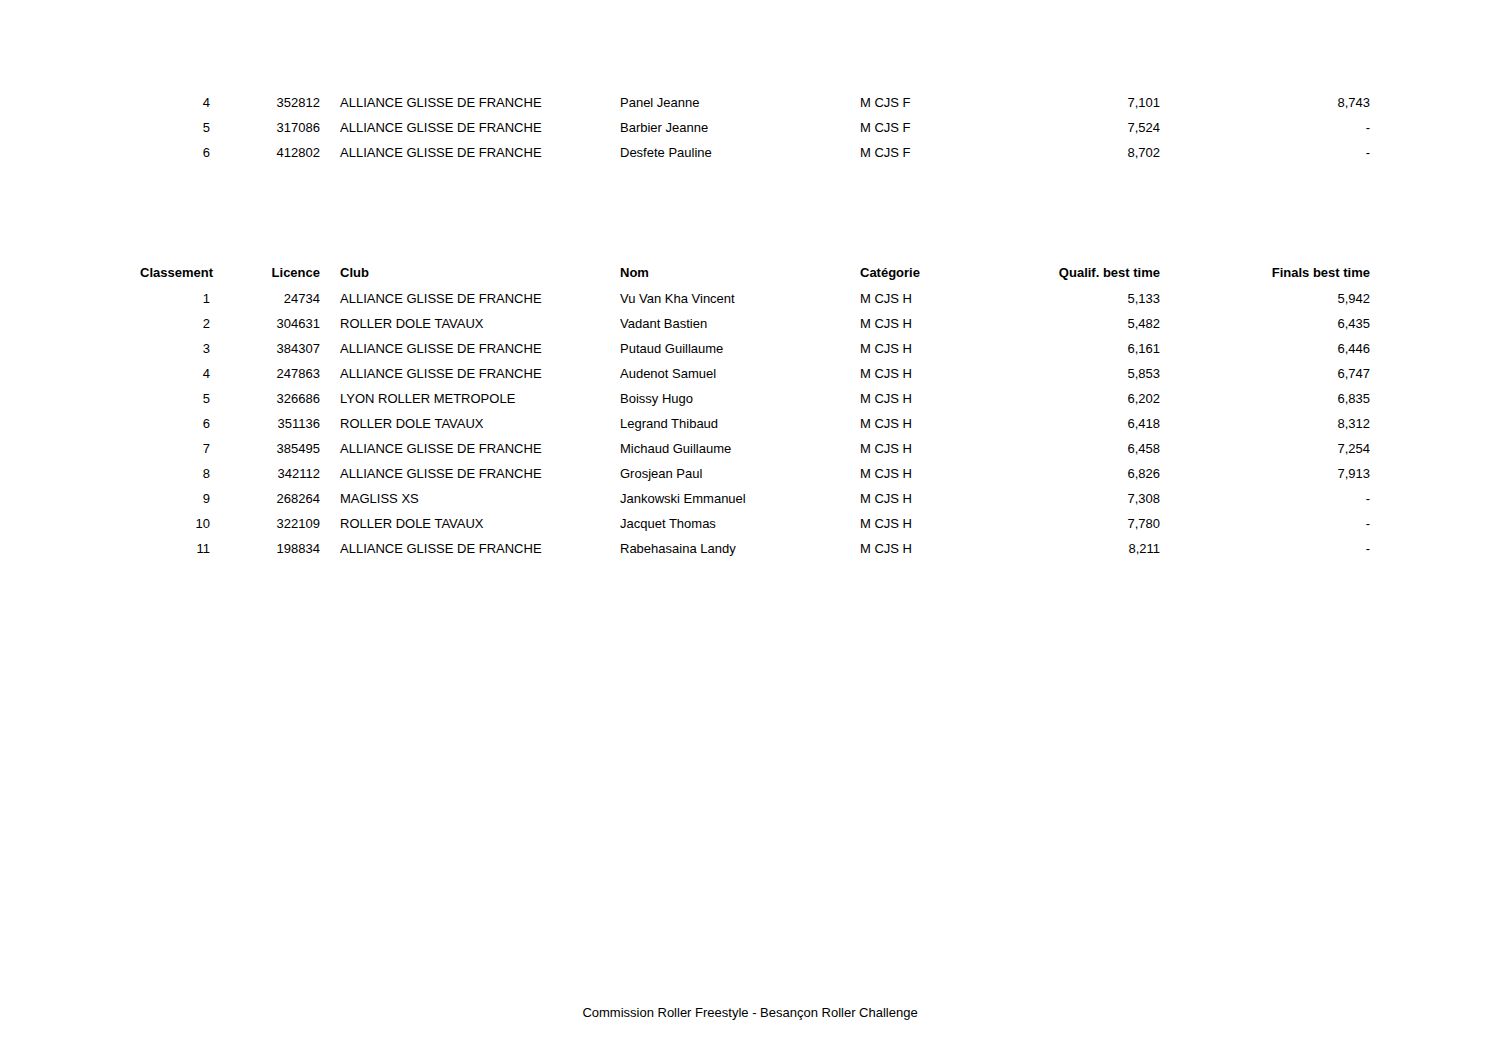| 4 | 352812 | ALLIANCE GLISSE DE FRANCHE | Panel Jeanne | M CJS F | 7,101 | 8,743 |
| 5 | 317086 | ALLIANCE GLISSE DE FRANCHE | Barbier Jeanne | M CJS F | 7,524 | - |
| 6 | 412802 | ALLIANCE GLISSE DE FRANCHE | Desfete Pauline | M CJS F | 8,702 | - |
| Classement | Licence | Club | Nom | Catégorie | Qualif. best time | Finals best time |
| --- | --- | --- | --- | --- | --- | --- |
| 1 | 24734 | ALLIANCE GLISSE DE FRANCHE | Vu Van Kha Vincent | M CJS H | 5,133 | 5,942 |
| 2 | 304631 | ROLLER DOLE TAVAUX | Vadant Bastien | M CJS H | 5,482 | 6,435 |
| 3 | 384307 | ALLIANCE GLISSE DE FRANCHE | Putaud Guillaume | M CJS H | 6,161 | 6,446 |
| 4 | 247863 | ALLIANCE GLISSE DE FRANCHE | Audenot Samuel | M CJS H | 5,853 | 6,747 |
| 5 | 326686 | LYON ROLLER METROPOLE | Boissy Hugo | M CJS H | 6,202 | 6,835 |
| 6 | 351136 | ROLLER DOLE TAVAUX | Legrand Thibaud | M CJS H | 6,418 | 8,312 |
| 7 | 385495 | ALLIANCE GLISSE DE FRANCHE | Michaud Guillaume | M CJS H | 6,458 | 7,254 |
| 8 | 342112 | ALLIANCE GLISSE DE FRANCHE | Grosjean Paul | M CJS H | 6,826 | 7,913 |
| 9 | 268264 | MAGLISS XS | Jankowski Emmanuel | M CJS H | 7,308 | - |
| 10 | 322109 | ROLLER DOLE TAVAUX | Jacquet Thomas | M CJS H | 7,780 | - |
| 11 | 198834 | ALLIANCE GLISSE DE FRANCHE | Rabehasaina Landy | M CJS H | 8,211 | - |
Commission Roller Freestyle - Besançon Roller Challenge